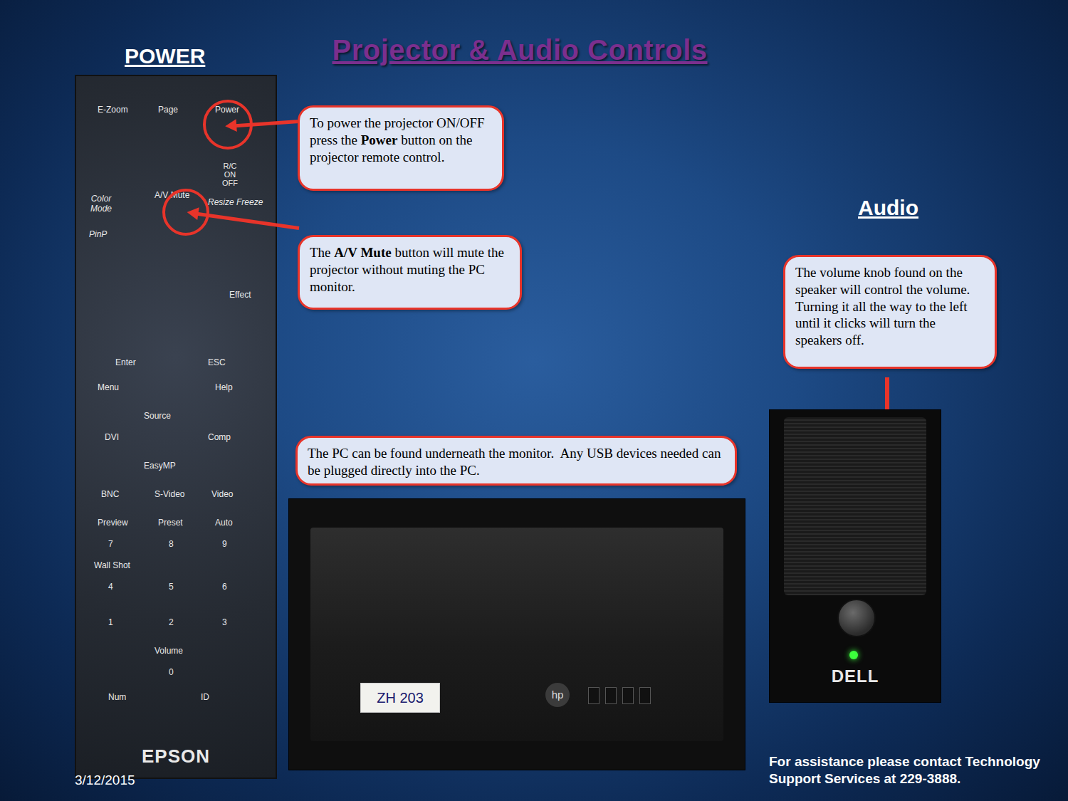Projector & Audio Controls
POWER
Audio
E-Zoom
Page
Power
R/C
ON
OFF
Color
Mode
A/V Mute
Resize Freeze
PinP
Effect
Enter
ESC
Menu
Help
Source
DVI
Comp
EasyMP
BNC
S-Video
Video
Preview
Preset
Auto
7
8
9
Wall Shot
4
5
6
1
2
3
Volume
0
Num
ID
EPSON
To power the projector ON/OFF press the Power button on the projector remote control.
The A/V Mute button will mute the projector without muting the PC monitor.
The PC can be found underneath the monitor. Any USB devices needed can be plugged directly into the PC.
The volume knob found on the speaker will control the volume. Turning it all the way to the left until it clicks will turn the speakers off.
ZH 203
hp
DELL
For assistance please contact Technology Support Services at 229-3888.
3/12/2015